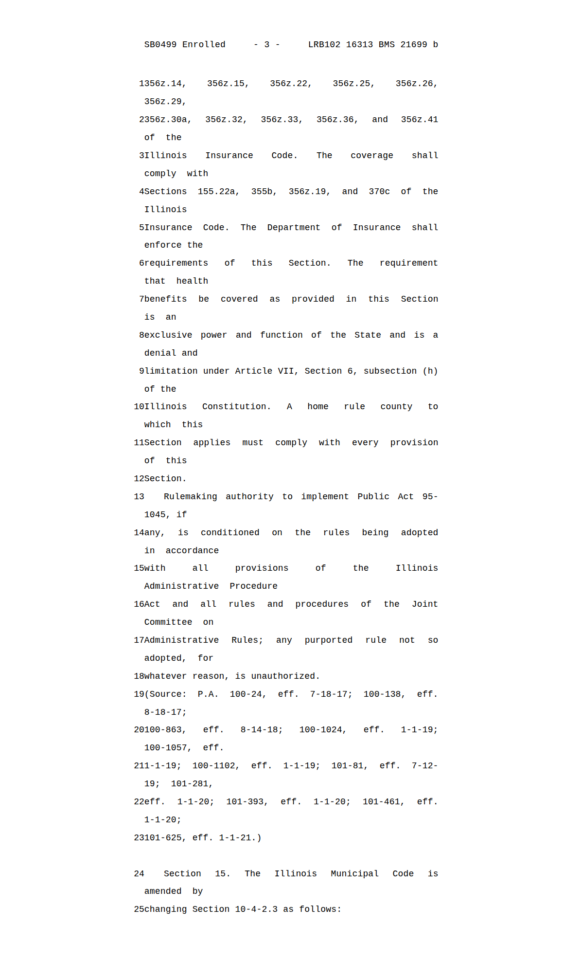SB0499 Enrolled - 3 - LRB102 16313 BMS 21699 b
| 1 | 356z.14, 356z.15, 356z.22, 356z.25, 356z.26, 356z.29, |
| 2 | 356z.30a, 356z.32, 356z.33, 356z.36, and 356z.41 of the |
| 3 | Illinois Insurance Code. The coverage shall comply with |
| 4 | Sections 155.22a, 355b, 356z.19, and 370c of the Illinois |
| 5 | Insurance Code. The Department of Insurance shall enforce the |
| 6 | requirements of this Section. The requirement that health |
| 7 | benefits be covered as provided in this Section is an |
| 8 | exclusive power and function of the State and is a denial and |
| 9 | limitation under Article VII, Section 6, subsection (h) of the |
| 10 | Illinois Constitution. A home rule county to which this |
| 11 | Section applies must comply with every provision of this |
| 12 | Section. |
| 13 | Rulemaking authority to implement Public Act 95-1045, if |
| 14 | any, is conditioned on the rules being adopted in accordance |
| 15 | with all provisions of the Illinois Administrative Procedure |
| 16 | Act and all rules and procedures of the Joint Committee on |
| 17 | Administrative Rules; any purported rule not so adopted, for |
| 18 | whatever reason, is unauthorized. |
| 19 | (Source: P.A. 100-24, eff. 7-18-17; 100-138, eff. 8-18-17; |
| 20 | 100-863, eff. 8-14-18; 100-1024, eff. 1-1-19; 100-1057, eff. |
| 21 | 1-1-19; 100-1102, eff. 1-1-19; 101-81, eff. 7-12-19; 101-281, |
| 22 | eff. 1-1-20; 101-393, eff. 1-1-20; 101-461, eff. 1-1-20; |
| 23 | 101-625, eff. 1-1-21.) |
| 24 | Section 15. The Illinois Municipal Code is amended by |
| 25 | changing Section 10-4-2.3 as follows: |